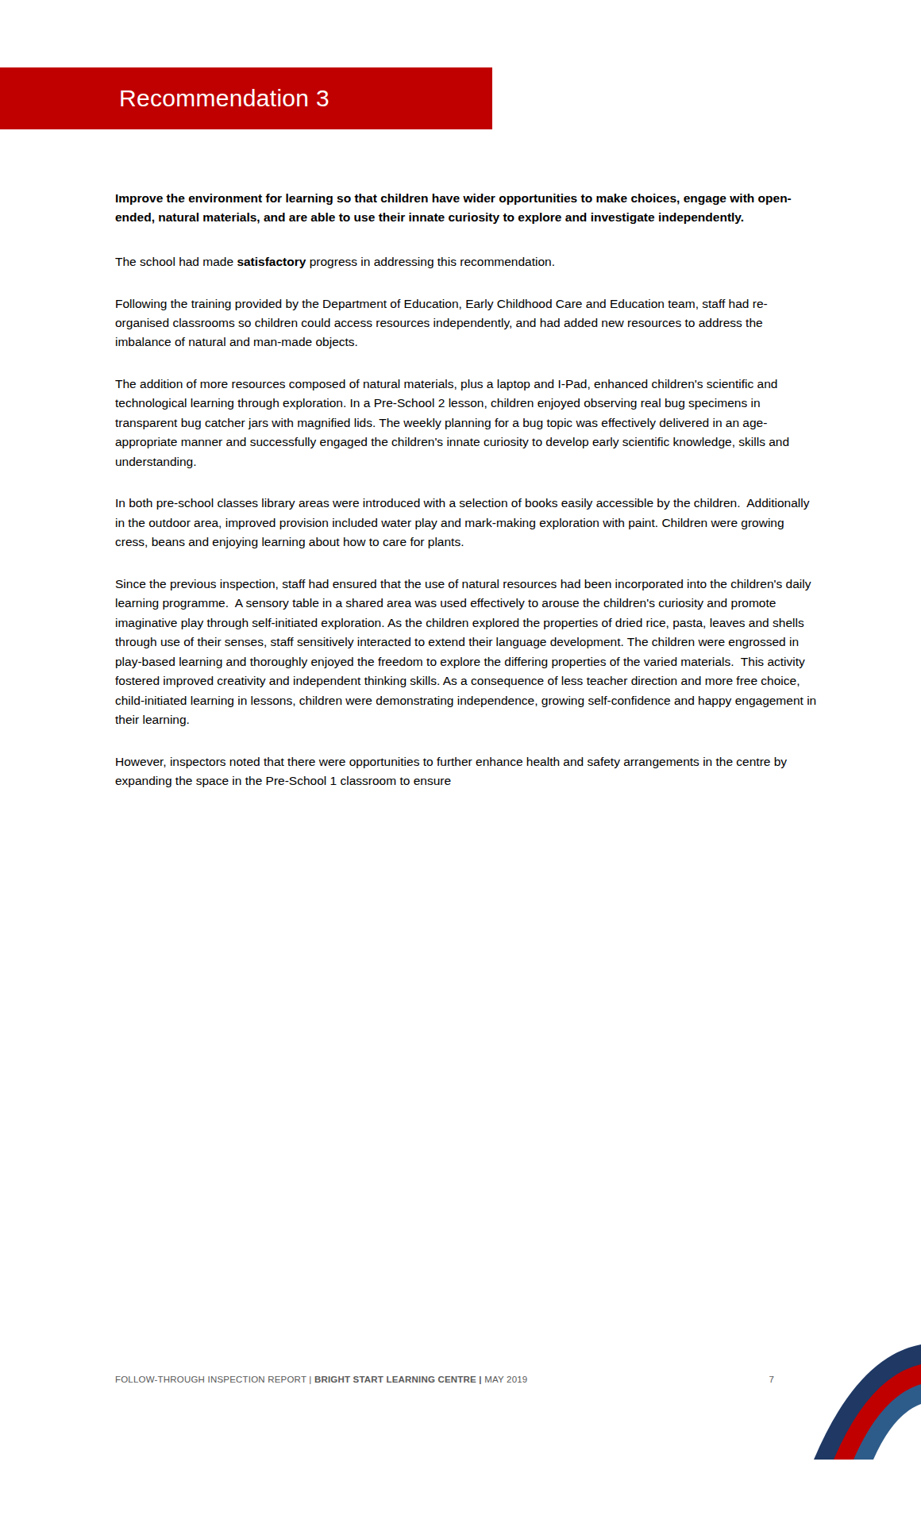Recommendation 3
Improve the environment for learning so that children have wider opportunities to make choices, engage with open-ended, natural materials, and are able to use their innate curiosity to explore and investigate independently.
The school had made satisfactory progress in addressing this recommendation.
Following the training provided by the Department of Education, Early Childhood Care and Education team, staff had re-organised classrooms so children could access resources independently, and had added new resources to address the imbalance of natural and man-made objects.
The addition of more resources composed of natural materials, plus a laptop and I-Pad, enhanced children's scientific and technological learning through exploration. In a Pre-School 2 lesson, children enjoyed observing real bug specimens in transparent bug catcher jars with magnified lids. The weekly planning for a bug topic was effectively delivered in an age-appropriate manner and successfully engaged the children's innate curiosity to develop early scientific knowledge, skills and understanding.
In both pre-school classes library areas were introduced with a selection of books easily accessible by the children. Additionally in the outdoor area, improved provision included water play and mark-making exploration with paint. Children were growing cress, beans and enjoying learning about how to care for plants.
Since the previous inspection, staff had ensured that the use of natural resources had been incorporated into the children's daily learning programme. A sensory table in a shared area was used effectively to arouse the children's curiosity and promote imaginative play through self-initiated exploration. As the children explored the properties of dried rice, pasta, leaves and shells through use of their senses, staff sensitively interacted to extend their language development. The children were engrossed in play-based learning and thoroughly enjoyed the freedom to explore the differing properties of the varied materials. This activity fostered improved creativity and independent thinking skills. As a consequence of less teacher direction and more free choice, child-initiated learning in lessons, children were demonstrating independence, growing self-confidence and happy engagement in their learning.
However, inspectors noted that there were opportunities to further enhance health and safety arrangements in the centre by expanding the space in the Pre-School 1 classroom to ensure
FOLLOW-THROUGH INSPECTION REPORT | BRIGHT START LEARNING CENTRE | MAY 2019
7